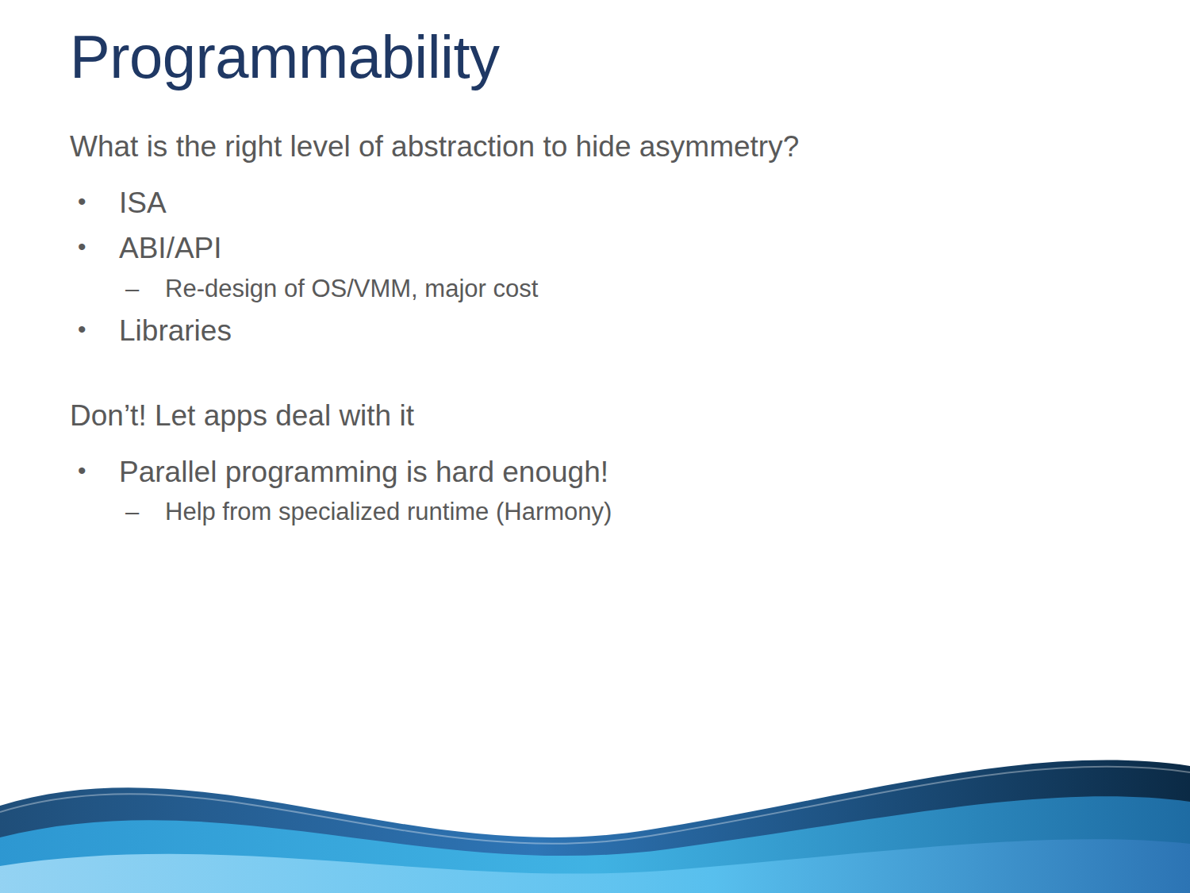Programmability
What is the right level of abstraction to hide asymmetry?
ISA
ABI/API
Re-design of OS/VMM, major cost
Libraries
Don’t! Let apps deal with it
Parallel programming is hard enough!
Help from specialized runtime (Harmony)